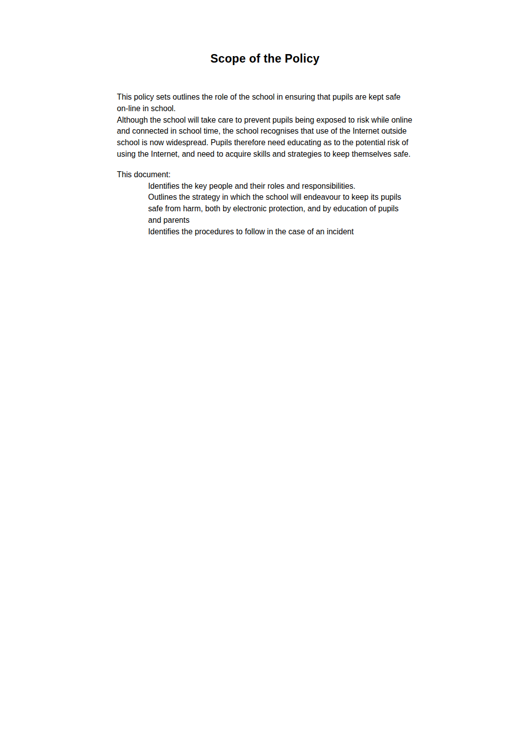Scope of the Policy
This policy sets outlines the role of the school in ensuring that pupils are kept safe on-line in school.
Although the school will take care to prevent pupils being exposed to risk while online and connected in school time, the school recognises that use of the Internet outside school is now widespread. Pupils therefore need educating as to the potential risk of using the Internet, and need to acquire skills and strategies to keep themselves safe.
This document:
Identifies the key people and their roles and responsibilities.
Outlines the strategy in which the school will endeavour to keep its pupils safe from harm, both by electronic protection, and by education of pupils and parents
Identifies the procedures to follow in the case of an incident